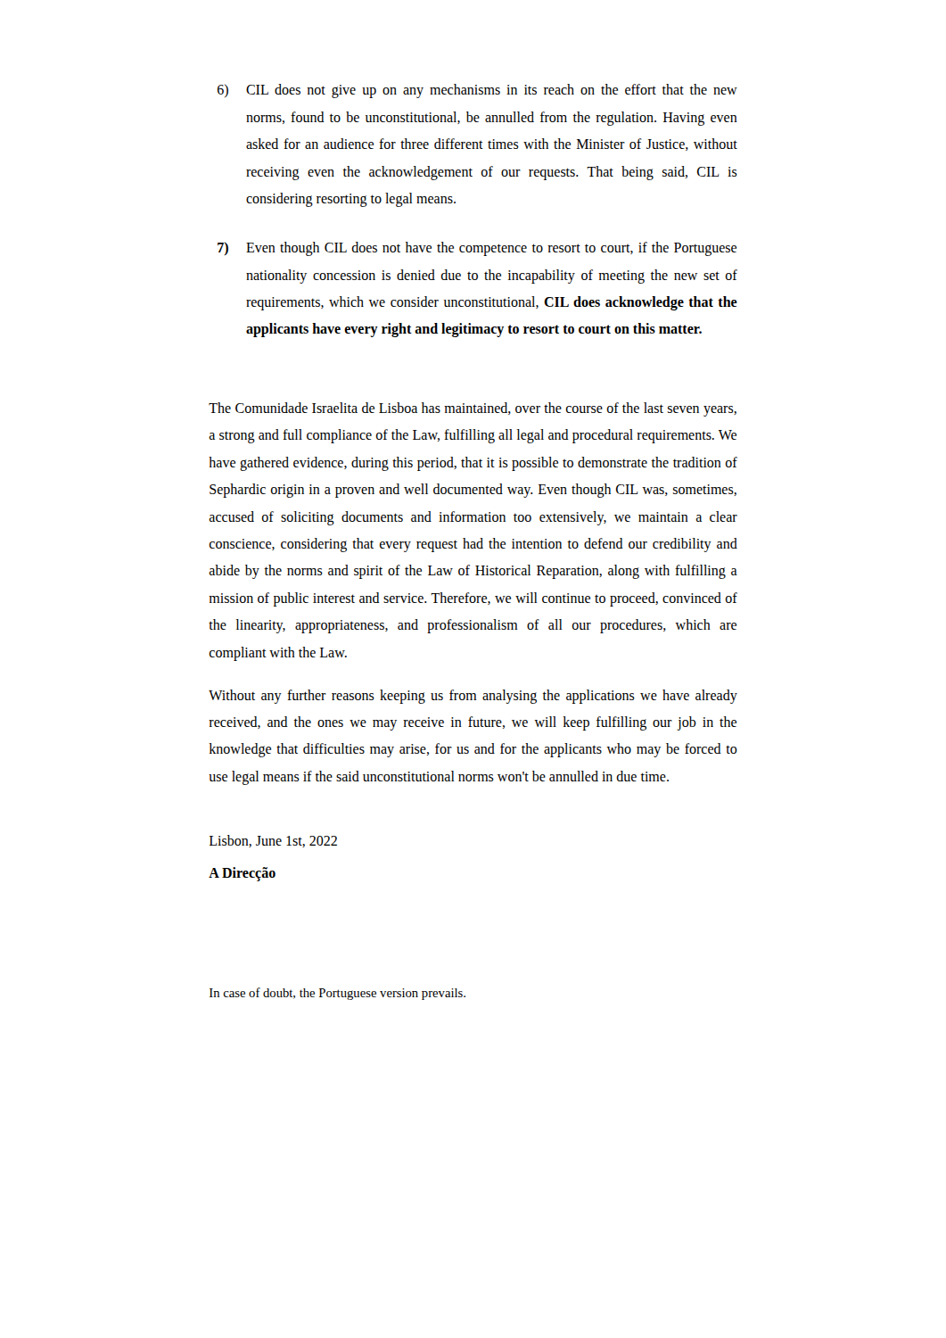6) CIL does not give up on any mechanisms in its reach on the effort that the new norms, found to be unconstitutional, be annulled from the regulation. Having even asked for an audience for three different times with the Minister of Justice, without receiving even the acknowledgement of our requests. That being said, CIL is considering resorting to legal means.
7) Even though CIL does not have the competence to resort to court, if the Portuguese nationality concession is denied due to the incapability of meeting the new set of requirements, which we consider unconstitutional, CIL does acknowledge that the applicants have every right and legitimacy to resort to court on this matter.
The Comunidade Israelita de Lisboa has maintained, over the course of the last seven years, a strong and full compliance of the Law, fulfilling all legal and procedural requirements. We have gathered evidence, during this period, that it is possible to demonstrate the tradition of Sephardic origin in a proven and well documented way. Even though CIL was, sometimes, accused of soliciting documents and information too extensively, we maintain a clear conscience, considering that every request had the intention to defend our credibility and abide by the norms and spirit of the Law of Historical Reparation, along with fulfilling a mission of public interest and service. Therefore, we will continue to proceed, convinced of the linearity, appropriateness, and professionalism of all our procedures, which are compliant with the Law.
Without any further reasons keeping us from analysing the applications we have already received, and the ones we may receive in future, we will keep fulfilling our job in the knowledge that difficulties may arise, for us and for the applicants who may be forced to use legal means if the said unconstitutional norms won't be annulled in due time.
Lisbon, June 1st, 2022
A Direcção
In case of doubt, the Portuguese version prevails.